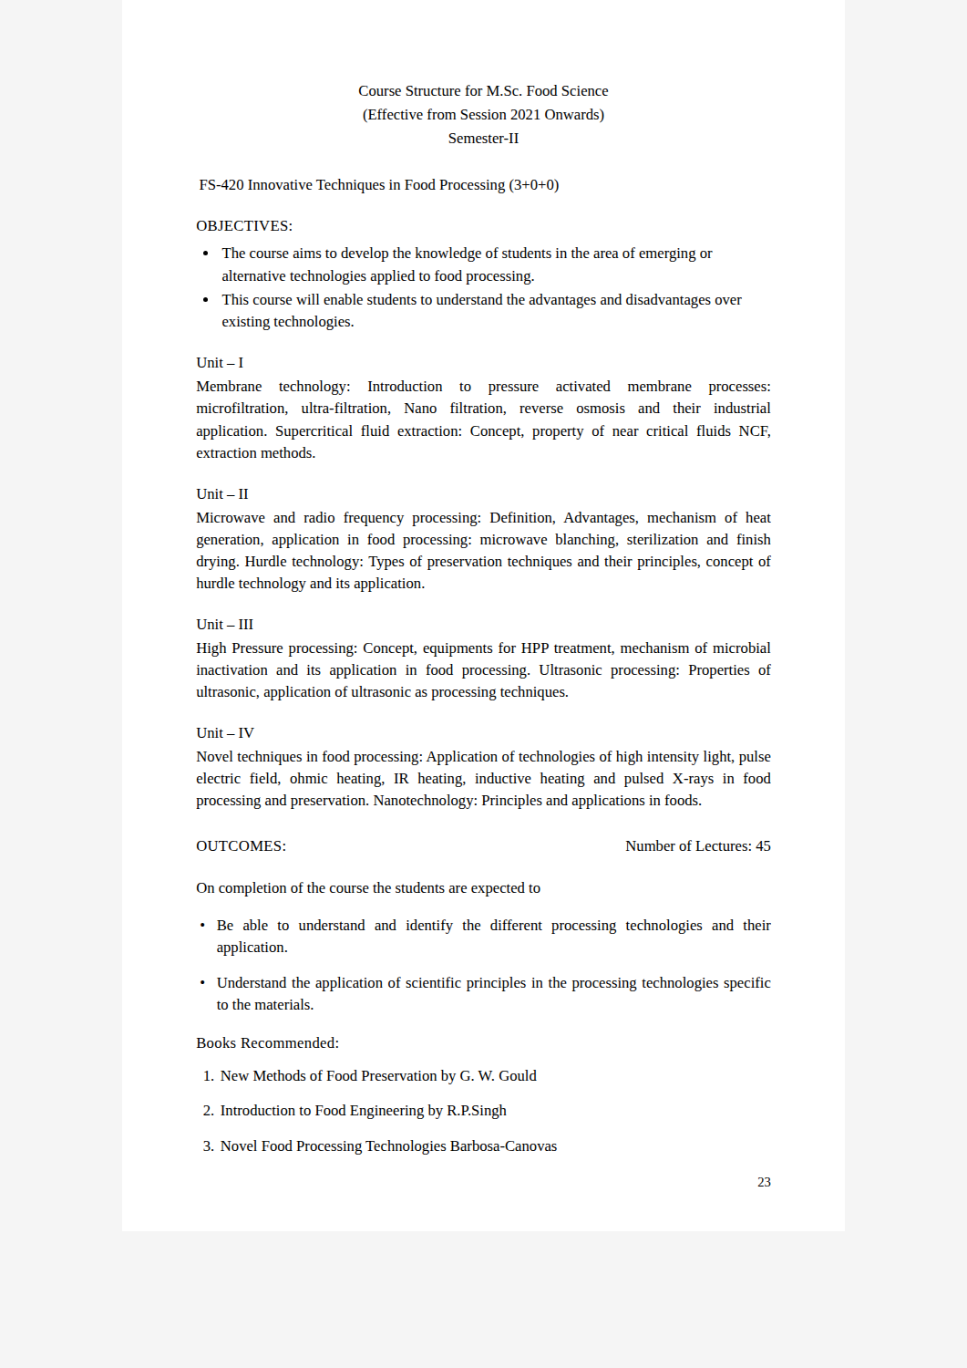Course Structure for M.Sc. Food Science
(Effective from Session 2021 Onwards)
Semester-II
FS-420 Innovative Techniques in Food Processing (3+0+0)
OBJECTIVES:
The course aims to develop the knowledge of students in the area of emerging or alternative technologies applied to food processing.
This course will enable students to understand the advantages and disadvantages over existing technologies.
Unit – I
Membrane technology: Introduction to pressure activated membrane processes: microfiltration, ultra-filtration, Nano filtration, reverse osmosis and their industrial application. Supercritical fluid extraction: Concept, property of near critical fluids NCF, extraction methods.
Unit – II
Microwave and radio frequency processing: Definition, Advantages, mechanism of heat generation, application in food processing: microwave blanching, sterilization and finish drying. Hurdle technology: Types of preservation techniques and their principles, concept of hurdle technology and its application.
Unit – III
High Pressure processing: Concept, equipments for HPP treatment, mechanism of microbial inactivation and its application in food processing. Ultrasonic processing: Properties of ultrasonic, application of ultrasonic as processing techniques.
Unit – IV
Novel techniques in food processing: Application of technologies of high intensity light, pulse electric field, ohmic heating, IR heating, inductive heating and pulsed X-rays in food processing and preservation. Nanotechnology: Principles and applications in foods.
OUTCOMES:
Number of Lectures: 45
On completion of the course the students are expected to
Be able to understand and identify the different processing technologies and their application.
Understand the application of scientific principles in the processing technologies specific to the materials.
Books Recommended:
New Methods of Food Preservation by G. W. Gould
Introduction to Food Engineering by R.P.Singh
Novel Food Processing Technologies Barbosa-Canovas
23